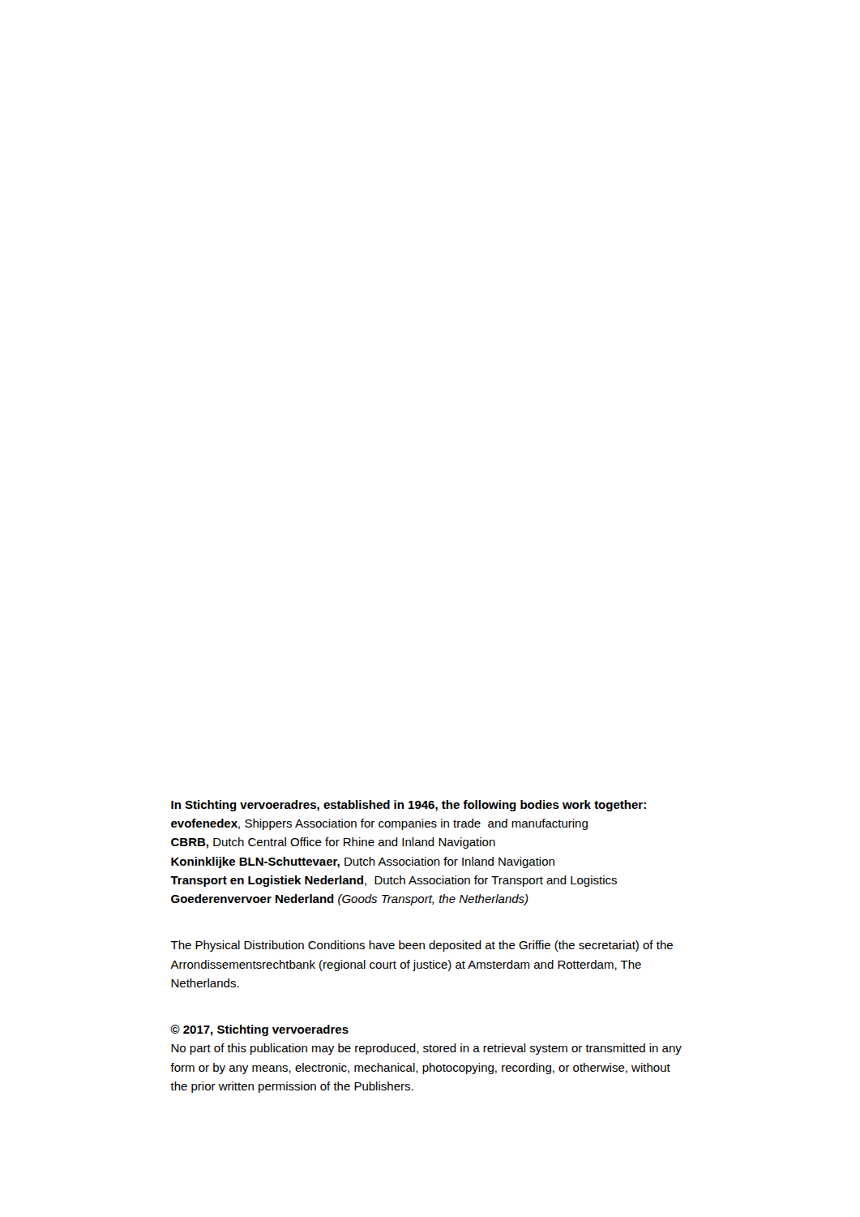In Stichting vervoeradres, established in 1946, the following bodies work together:
evofenedex, Shippers Association for companies in trade and manufacturing
CBRB, Dutch Central Office for Rhine and Inland Navigation
Koninklijke BLN-Schuttevaer, Dutch Association for Inland Navigation
Transport en Logistiek Nederland, Dutch Association for Transport and Logistics
Goederenvervoer Nederland (Goods Transport, the Netherlands)
The Physical Distribution Conditions have been deposited at the Griffie (the secretariat) of the Arrondissementsrechtbank (regional court of justice) at Amsterdam and Rotterdam, The Netherlands.
© 2017, Stichting vervoeradres
No part of this publication may be reproduced, stored in a retrieval system or transmitted in any form or by any means, electronic, mechanical, photocopying, recording, or otherwise, without the prior written permission of the Publishers.